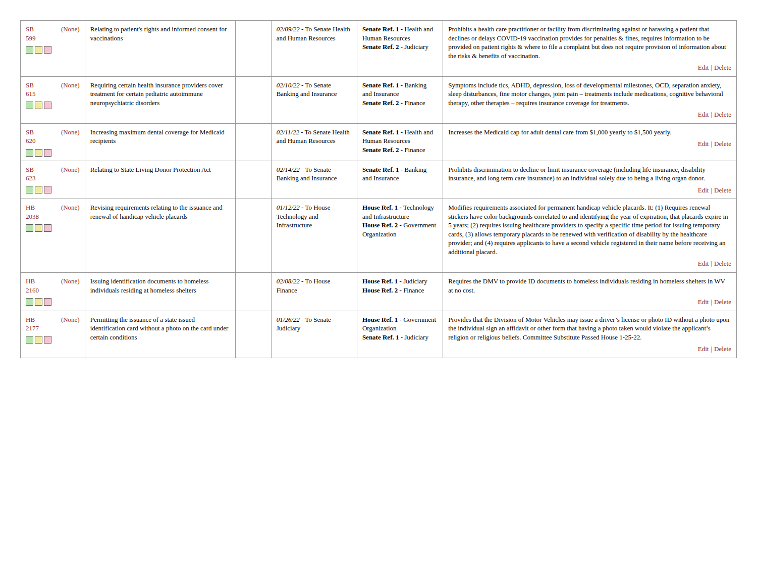| SB 599 (None) | Relating to patient's rights and informed consent for vaccinations | | 02/09/22 - To Senate Health and Human Resources | Senate Ref. 1 - Health and Human Resources Senate Ref. 2 - Judiciary | Prohibits a health care practitioner or facility from discriminating against or harassing a patient that declines or delays COVID-19 vaccination provides for penalties & fines, requires information to be provided on patient rights & where to file a complaint but does not require provision of information about the risks & benefits of vaccination. Edit / Delete |
| SB 615 (None) | Requiring certain health insurance providers cover treatment for certain pediatric autoimmune neuropsychiatric disorders | | 02/10/22 - To Senate Banking and Insurance | Senate Ref. 1 - Banking and Insurance Senate Ref. 2 - Finance | Symptoms include tics, ADHD, depression, loss of developmental milestones, OCD, separation anxiety, sleep disturbances, fine motor changes, joint pain – treatments include medications, cognitive behavioral therapy, other therapies – requires insurance coverage for treatments. Edit / Delete |
| SB 620 (None) | Increasing maximum dental coverage for Medicaid recipients | | 02/11/22 - To Senate Health and Human Resources | Senate Ref. 1 - Health and Human Resources Senate Ref. 2 - Finance | Increases the Medicaid cap for adult dental care from $1,000 yearly to $1,500 yearly. Edit / Delete |
| SB 623 (None) | Relating to State Living Donor Protection Act | | 02/14/22 - To Senate Banking and Insurance | Senate Ref. 1 - Banking and Insurance | Prohibits discrimination to decline or limit insurance coverage (including life insurance, disability insurance, and long term care insurance) to an individual solely due to being a living organ donor. Edit / Delete |
| HB 2038 (None) | Revising requirements relating to the issuance and renewal of handicap vehicle placards | | 01/12/22 - To House Technology and Infrastructure | House Ref. 1 - Technology and Infrastructure House Ref. 2 - Government Organization | Modifies requirements associated for permanent handicap vehicle placards. It: (1) Requires renewal stickers have color backgrounds correlated to and identifying the year of expiration, that placards expire in 5 years; (2) requires issuing healthcare providers to specify a specific time period for issuing temporary cards, (3) allows temporary placards to be renewed with verification of disability by the healthcare provider; and (4) requires applicants to have a second vehicle registered in their name before receiving an additional placard. Edit / Delete |
| HB 2160 (None) | Issuing identification documents to homeless individuals residing at homeless shelters | | 02/08/22 - To House Finance | House Ref. 1 - Judiciary House Ref. 2 - Finance | Requires the DMV to provide ID documents to homeless individuals residing in homeless shelters in WV at no cost. Edit / Delete |
| HB 2177 (None) | Permitting the issuance of a state issued identification card without a photo on the card under certain conditions | | 01/26/22 - To Senate Judiciary | House Ref. 1 - Government Organization Senate Ref. 1 - Judiciary | Provides that the Division of Motor Vehicles may issue a driver’s license or photo ID without a photo upon the individual sign an affidavit or other form that having a photo taken would violate the applicant’s religion or religious beliefs. Committee Substitute Passed House 1-25-22. Edit / Delete |